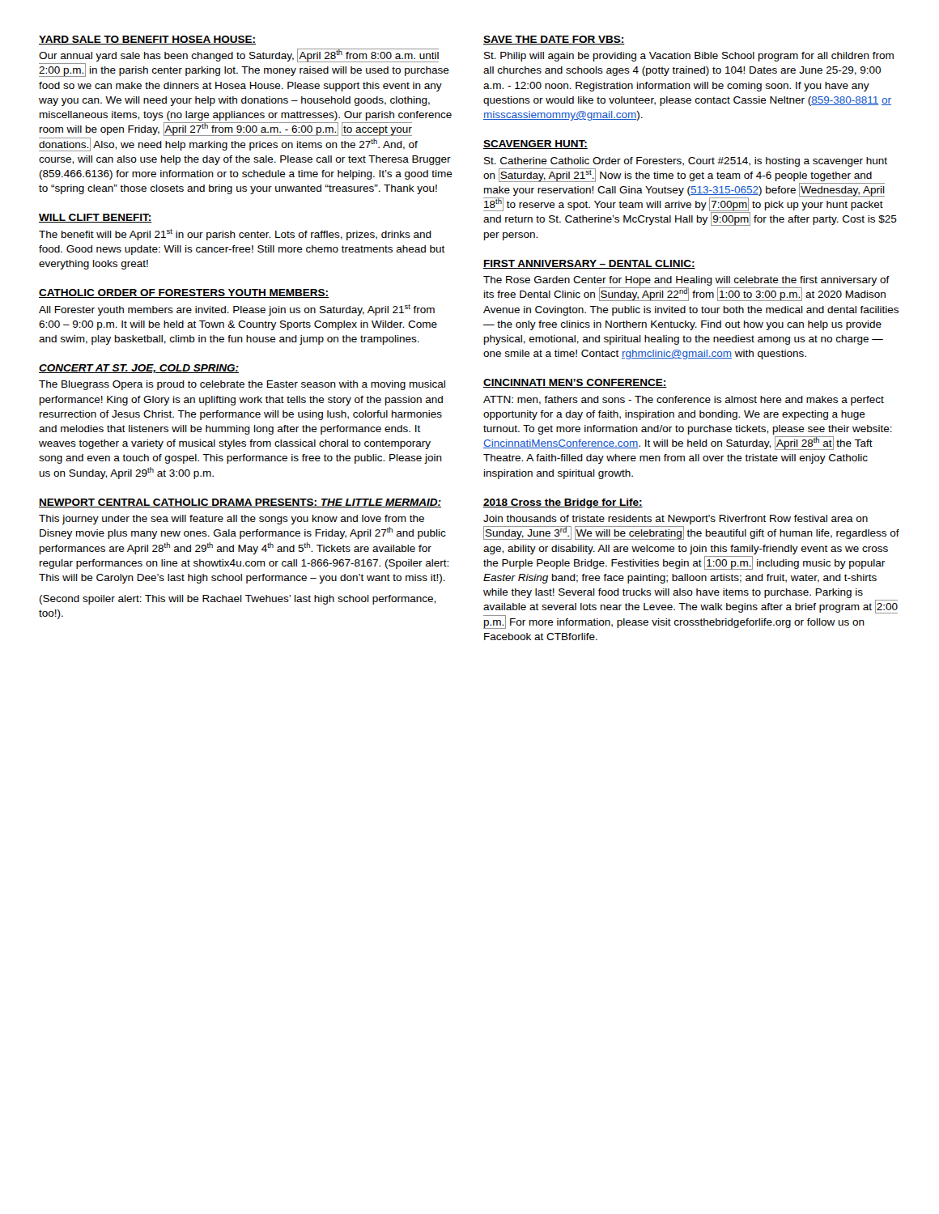Yard Sale to Benefit Hosea House:
Our annual yard sale has been changed to Saturday, April 28th from 8:00 a.m. until 2:00 p.m. in the parish center parking lot. The money raised will be used to purchase food so we can make the dinners at Hosea House. Please support this event in any way you can. We will need your help with donations – household goods, clothing, miscellaneous items, toys (no large appliances or mattresses). Our parish conference room will be open Friday, April 27th from 9:00 a.m. - 6:00 p.m. to accept your donations. Also, we need help marking the prices on items on the 27th. And, of course, will can also use help the day of the sale. Please call or text Theresa Brugger (859.466.6136) for more information or to schedule a time for helping. It’s a good time to “spring clean” those closets and bring us your unwanted “treasures”. Thank you!
Will Clift Benefit:
The benefit will be April 21st in our parish center. Lots of raffles, prizes, drinks and food. Good news update: Will is cancer-free! Still more chemo treatments ahead but everything looks great!
Catholic Order of Foresters Youth Members:
All Forester youth members are invited. Please join us on Saturday, April 21st from 6:00 – 9:00 p.m. It will be held at Town & Country Sports Complex in Wilder. Come and swim, play basketball, climb in the fun house and jump on the trampolines.
Concert at St. Joe, Cold Spring:
The Bluegrass Opera is proud to celebrate the Easter season with a moving musical performance! King of Glory is an uplifting work that tells the story of the passion and resurrection of Jesus Christ. The performance will be using lush, colorful harmonies and melodies that listeners will be humming long after the performance ends. It weaves together a variety of musical styles from classical choral to contemporary song and even a touch of gospel. This performance is free to the public. Please join us on Sunday, April 29th at 3:00 p.m.
Newport Central Catholic Drama Presents: The Little Mermaid:
This journey under the sea will feature all the songs you know and love from the Disney movie plus many new ones. Gala performance is Friday, April 27th and public performances are April 28th and 29th and May 4th and 5th. Tickets are available for regular performances on line at showtix4u.com or call 1-866-967-8167. (Spoiler alert: This will be Carolyn Dee’s last high school performance – you don’t want to miss it!).
(Second spoiler alert: This will be Rachael Twehues’ last high school performance, too!).
Save the Date for VBS:
St. Philip will again be providing a Vacation Bible School program for all children from all churches and schools ages 4 (potty trained) to 104! Dates are June 25-29, 9:00 a.m. - 12:00 noon. Registration information will be coming soon. If you have any questions or would like to volunteer, please contact Cassie Neltner (859-380-8811 or misscassiemommy@gmail.com).
Scavenger Hunt:
St. Catherine Catholic Order of Foresters, Court #2514, is hosting a scavenger hunt on Saturday, April 21st. Now is the time to get a team of 4-6 people together and make your reservation! Call Gina Youtsey (513-315-0652) before Wednesday, April 18th to reserve a spot. Your team will arrive by 7:00pm to pick up your hunt packet and return to St. Catherine’s McCrystal Hall by 9:00pm for the after party. Cost is $25 per person.
First Anniversary – Dental Clinic:
The Rose Garden Center for Hope and Healing will celebrate the first anniversary of its free Dental Clinic on Sunday, April 22nd from 1:00 to 3:00 p.m. at 2020 Madison Avenue in Covington. The public is invited to tour both the medical and dental facilities — the only free clinics in Northern Kentucky. Find out how you can help us provide physical, emotional, and spiritual healing to the neediest among us at no charge — one smile at a time! Contact rghmclinic@gmail.com with questions.
Cincinnati Men’s Conference:
ATTN: men, fathers and sons - The conference is almost here and makes a perfect opportunity for a day of faith, inspiration and bonding. We are expecting a huge turnout. To get more information and/or to purchase tickets, please see their website: CincinnatiMensConference.com. It will be held on Saturday, April 28th at the Taft Theatre. A faith-filled day where men from all over the tristate will enjoy Catholic inspiration and spiritual growth.
2018 Cross the Bridge for Life:
Join thousands of tristate residents at Newport's Riverfront Row festival area on Sunday, June 3rd. We will be celebrating the beautiful gift of human life, regardless of age, ability or disability. All are welcome to join this family-friendly event as we cross the Purple People Bridge. Festivities begin at 1:00 p.m. including music by popular Easter Rising band; free face painting; balloon artists; and fruit, water, and t-shirts while they last! Several food trucks will also have items to purchase. Parking is available at several lots near the Levee. The walk begins after a brief program at 2:00 p.m. For more information, please visit crossthebridgeforlife.org or follow us on Facebook at CTBforlife.